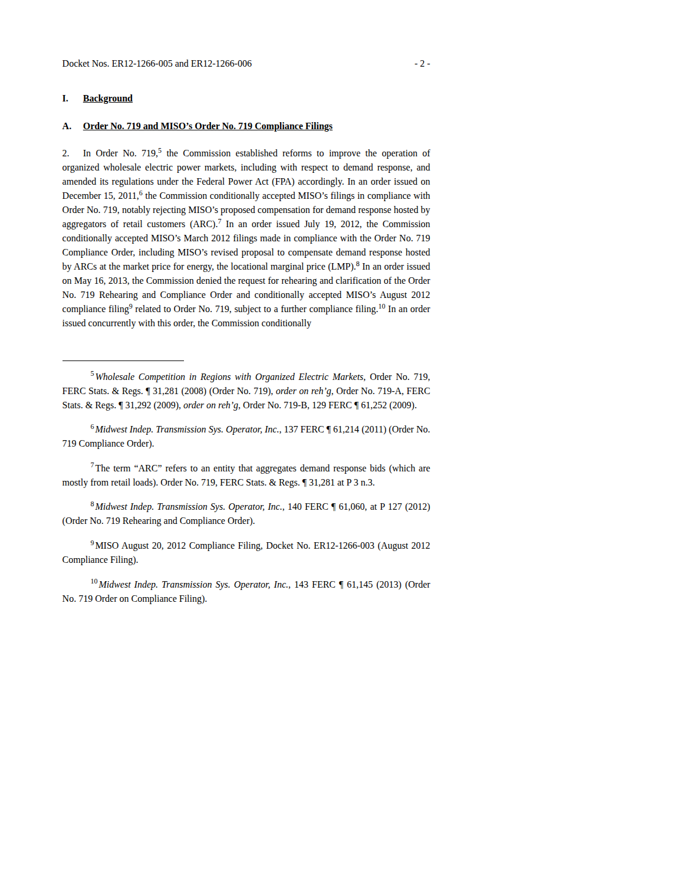Docket Nos. ER12-1266-005 and ER12-1266-006 - 2 -
I. Background
A. Order No. 719 and MISO’s Order No. 719 Compliance Filings
2. In Order No. 719,5 the Commission established reforms to improve the operation of organized wholesale electric power markets, including with respect to demand response, and amended its regulations under the Federal Power Act (FPA) accordingly. In an order issued on December 15, 2011,6 the Commission conditionally accepted MISO’s filings in compliance with Order No. 719, notably rejecting MISO’s proposed compensation for demand response hosted by aggregators of retail customers (ARC).7 In an order issued July 19, 2012, the Commission conditionally accepted MISO’s March 2012 filings made in compliance with the Order No. 719 Compliance Order, including MISO’s revised proposal to compensate demand response hosted by ARCs at the market price for energy, the locational marginal price (LMP).8 In an order issued on May 16, 2013, the Commission denied the request for rehearing and clarification of the Order No. 719 Rehearing and Compliance Order and conditionally accepted MISO’s August 2012 compliance filing9 related to Order No. 719, subject to a further compliance filing.10 In an order issued concurrently with this order, the Commission conditionally
5 Wholesale Competition in Regions with Organized Electric Markets, Order No. 719, FERC Stats. & Regs. ¶ 31,281 (2008) (Order No. 719), order on reh’g, Order No. 719-A, FERC Stats. & Regs. ¶ 31,292 (2009), order on reh’g, Order No. 719-B, 129 FERC ¶ 61,252 (2009).
6 Midwest Indep. Transmission Sys. Operator, Inc., 137 FERC ¶ 61,214 (2011) (Order No. 719 Compliance Order).
7 The term “ARC” refers to an entity that aggregates demand response bids (which are mostly from retail loads). Order No. 719, FERC Stats. & Regs. ¶ 31,281 at P 3 n.3.
8 Midwest Indep. Transmission Sys. Operator, Inc., 140 FERC ¶ 61,060, at P 127 (2012) (Order No. 719 Rehearing and Compliance Order).
9 MISO August 20, 2012 Compliance Filing, Docket No. ER12-1266-003 (August 2012 Compliance Filing).
10 Midwest Indep. Transmission Sys. Operator, Inc., 143 FERC ¶ 61,145 (2013) (Order No. 719 Order on Compliance Filing).